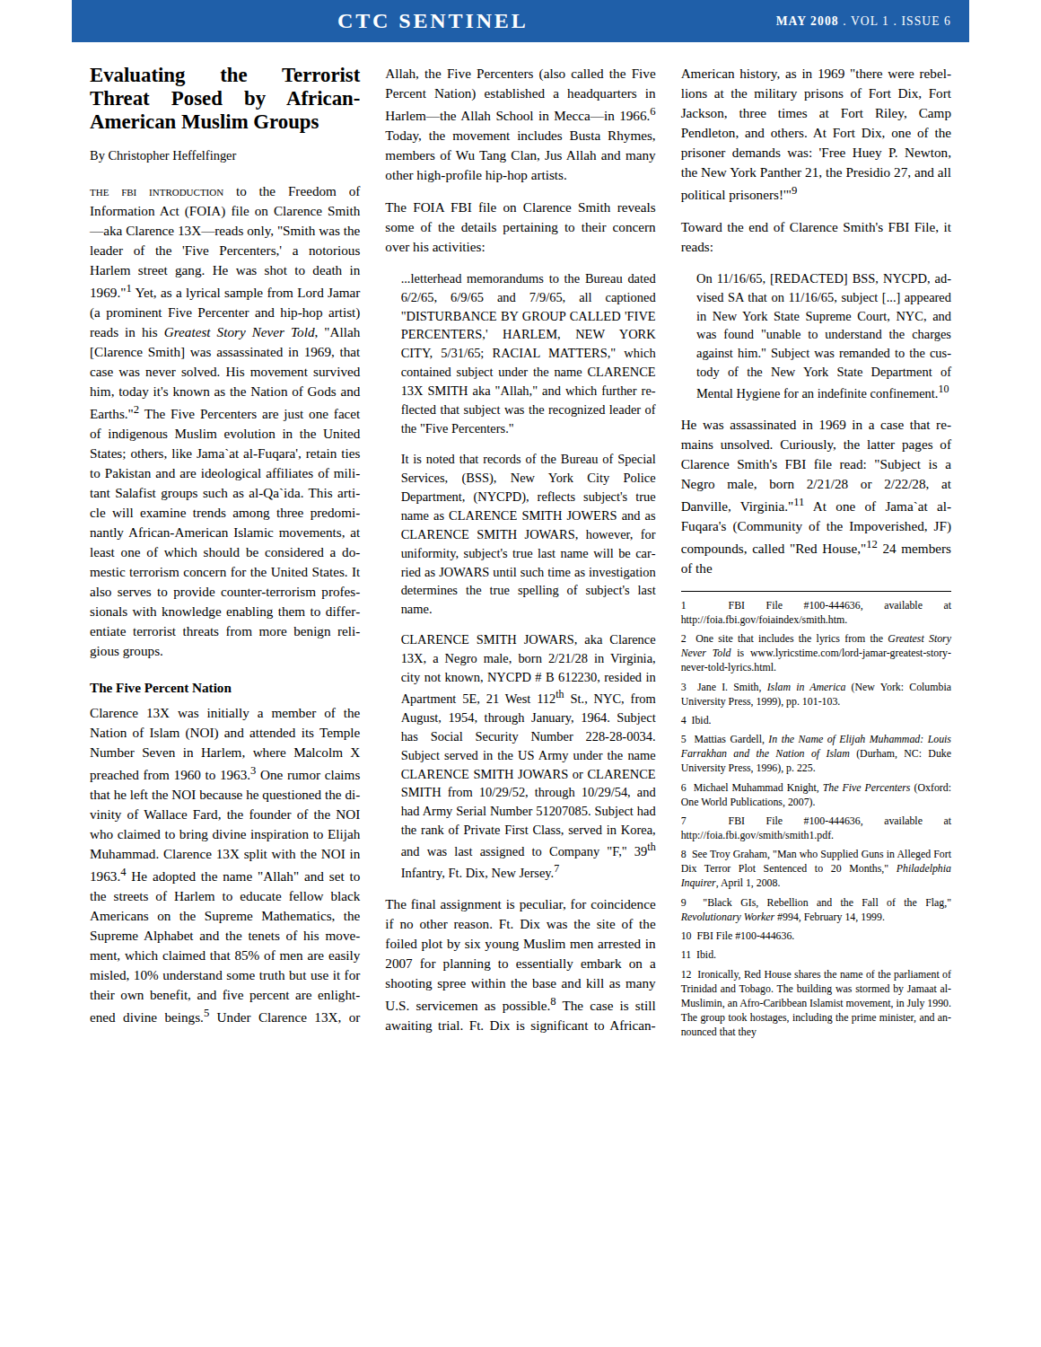CTC SENTINEL
MAY 2008 . VOL 1 . ISSUE 6
Evaluating the Terrorist Threat Posed by African-American Muslim Groups
By Christopher Heffelfinger
the fbi introduction to the Freedom of Information Act (FOIA) file on Clarence Smith—aka Clarence 13X—reads only, "Smith was the leader of the 'Five Percenters,' a notorious Harlem street gang. He was shot to death in 1969."1 Yet, as a lyrical sample from Lord Jamar (a prominent Five Percenter and hip-hop artist) reads in his Greatest Story Never Told, "Allah [Clarence Smith] was assassinated in 1969, that case was never solved. His movement survived him, today it's known as the Nation of Gods and Earths."2 The Five Percenters are just one facet of indigenous Muslim evolution in the United States; others, like Jama`at al-Fuqara', retain ties to Pakistan and are ideological affiliates of militant Salafist groups such as al-Qa`ida. This article will examine trends among three predominantly African-American Islamic movements, at least one of which should be considered a domestic terrorism concern for the United States. It also serves to provide counter-terrorism professionals with knowledge enabling them to differentiate terrorist threats from more benign religious groups.
The Five Percent Nation
Clarence 13X was initially a member of the Nation of Islam (NOI) and attended its Temple Number Seven in Harlem, where Malcolm X preached from 1960 to 1963.3 One rumor claims that he left the NOI because he questioned the divinity of Wallace Fard, the founder of the NOI who claimed to bring divine inspiration to Elijah Muhammad. Clarence 13X split with the NOI in 1963.4 He adopted the name "Allah" and set to the streets of Harlem to educate fellow black Americans on the Supreme Mathematics, the Supreme Alphabet and the tenets of his movement, which claimed that 85% of men are easily misled, 10% understand some truth but use it for their own benefit, and five percent are enlightened divine beings.5 Under Clarence 13X, or Allah, the Five Percenters (also called the Five Percent Nation) established a headquarters in Harlem—the Allah School in Mecca—in 1966.6 Today, the movement includes Busta Rhymes, members of Wu Tang Clan, Jus Allah and many other high-profile hip-hop artists.
The FOIA FBI file on Clarence Smith reveals some of the details pertaining to their concern over his activities:
...letterhead memorandums to the Bureau dated 6/2/65, 6/9/65 and 7/9/65, all captioned "DISTURBANCE BY GROUP CALLED 'FIVE PERCENTERS,' HARLEM, NEW YORK CITY, 5/31/65; RACIAL MATTERS," which contained subject under the name CLARENCE 13X SMITH aka "Allah," and which further reflected that subject was the recognized leader of the "Five Percenters."
It is noted that records of the Bureau of Special Services, (BSS), New York City Police Department, (NYCPD), reflects subject's true name as CLARENCE SMITH JOWERS and as CLARENCE SMITH JOWARS, however, for uniformity, subject's true last name will be carried as JOWARS until such time as investigation determines the true spelling of subject's last name.
CLARENCE SMITH JOWARS, aka Clarence 13X, a Negro male, born 2/21/28 in Virginia, city not known, NYCPD # B 612230, resided in Apartment 5E, 21 West 112th St., NYC, from August, 1954, through January, 1964. Subject has Social Security Number 228-28-0034. Subject served in the US Army under the name CLARENCE SMITH JOWARS or CLARENCE SMITH from 10/29/52, through 10/29/54, and had Army Serial Number 51207085. Subject had the rank of Private First Class, served in Korea, and was last assigned to Company "F," 39th Infantry, Ft. Dix, New Jersey.7
The final assignment is peculiar, for coincidence if no other reason. Ft. Dix was the site of the foiled plot by six young Muslim men arrested in 2007 for planning to essentially embark on a shooting spree within the base and kill as many U.S. servicemen as possible.8 The case is still awaiting trial. Ft. Dix is significant to African-American history, as in 1969 "there were rebellions at the military prisons of Fort Dix, Fort Jackson, three times at Fort Riley, Camp Pendleton, and others. At Fort Dix, one of the prisoner demands was: 'Free Huey P. Newton, the New York Panther 21, the Presidio 27, and all political prisoners!'"9
Toward the end of Clarence Smith's FBI File, it reads:
On 11/16/65, [REDACTED] BSS, NYCPD, advised SA that on 11/16/65, subject [...] appeared in New York State Supreme Court, NYC, and was found "unable to understand the charges against him." Subject was remanded to the custody of the New York State Department of Mental Hygiene for an indefinite confinement.10
He was assassinated in 1969 in a case that remains unsolved. Curiously, the latter pages of Clarence Smith's FBI file read: "Subject is a Negro male, born 2/21/28 or 2/22/28, at Danville, Virginia."11 At one of Jama`at al-Fuqara's (Community of the Impoverished, JF) compounds, called "Red House,"12 24 members of the
1 FBI File #100-444636, available at http://foia.fbi.gov/foiaindex/smith.htm.
2 One site that includes the lyrics from the Greatest Story Never Told is www.lyricstime.com/lord-jamar-greatest-story-never-told-lyrics.html.
3 Jane I. Smith, Islam in America (New York: Columbia University Press, 1999), pp. 101-103.
4 Ibid.
5 Mattias Gardell, In the Name of Elijah Muhammad: Louis Farrakhan and the Nation of Islam (Durham, NC: Duke University Press, 1996), p. 225.
6 Michael Muhammad Knight, The Five Percenters (Oxford: One World Publications, 2007).
7 FBI File #100-444636, available at http://foia.fbi.gov/smith/smith1.pdf.
8 See Troy Graham, "Man who Supplied Guns in Alleged Fort Dix Terror Plot Sentenced to 20 Months," Philadelphia Inquirer, April 1, 2008.
9 "Black GIs, Rebellion and the Fall of the Flag," Revolutionary Worker #994, February 14, 1999.
10 FBI File #100-444636.
11 Ibid.
12 Ironically, Red House shares the name of the parliament of Trinidad and Tobago. The building was stormed by Jamaat al-Muslimin, an Afro-Caribbean Islamist movement, in July 1990. The group took hostages, including the prime minister, and announced that they